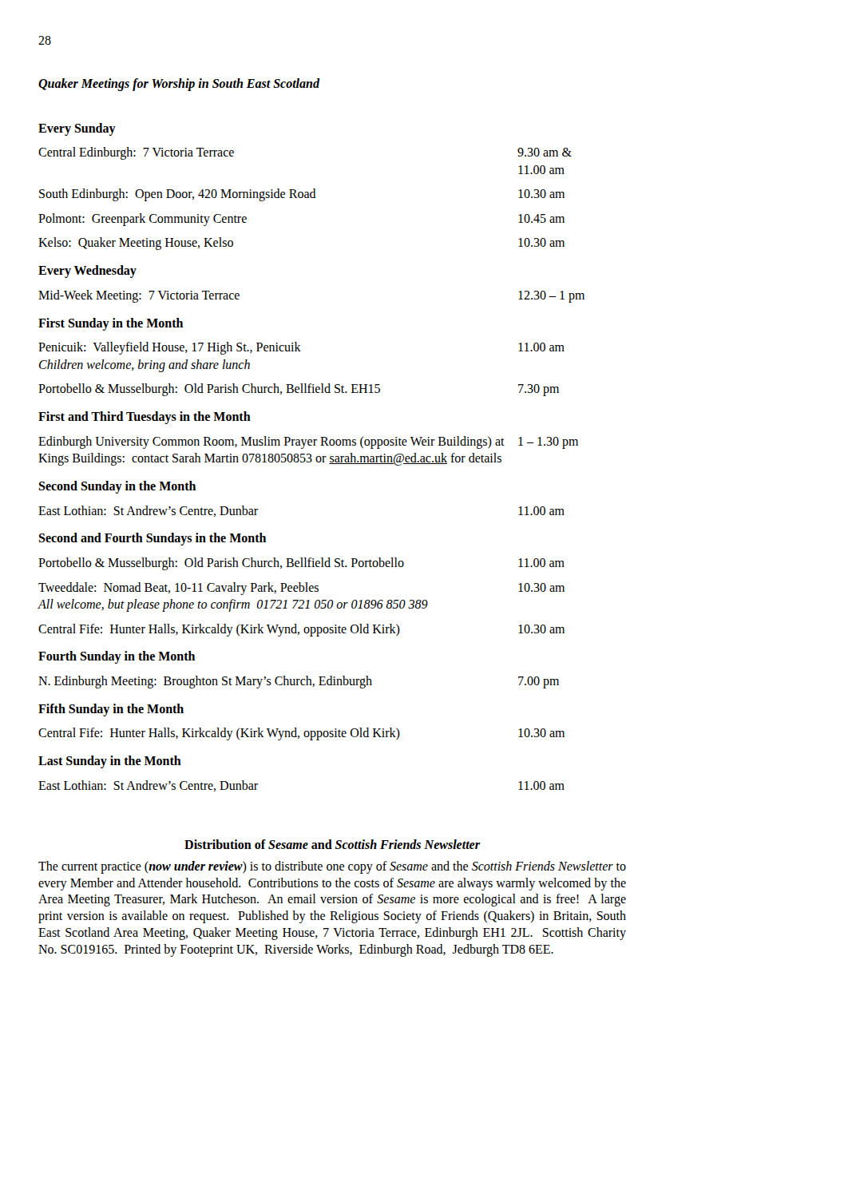28
Quaker Meetings for Worship in South East Scotland
| Every Sunday | |
| Central Edinburgh: 7 Victoria Terrace | 9.30 am & 11.00 am |
| South Edinburgh: Open Door, 420 Morningside Road | 10.30 am |
| Polmont: Greenpark Community Centre | 10.45 am |
| Kelso: Quaker Meeting House, Kelso | 10.30 am |
| Every Wednesday | |
| Mid-Week Meeting: 7 Victoria Terrace | 12.30 – 1 pm |
| First Sunday in the Month | |
| Penicuik: Valleyfield House, 17 High St., Penicuik Children welcome, bring and share lunch | 11.00 am |
| Portobello & Musselburgh: Old Parish Church, Bellfield St. EH15 | 7.30 pm |
| First and Third Tuesdays in the Month | |
| Edinburgh University Common Room, Muslim Prayer Rooms (opposite Weir Buildings) at Kings Buildings: contact Sarah Martin 07818050853 or sarah.martin@ed.ac.uk for details | 1 – 1.30 pm |
| Second Sunday in the Month | |
| East Lothian: St Andrew’s Centre, Dunbar | 11.00 am |
| Second and Fourth Sundays in the Month | |
| Portobello & Musselburgh: Old Parish Church, Bellfield St. Portobello | 11.00 am |
| Tweeddale: Nomad Beat, 10-11 Cavalry Park, Peebles All welcome, but please phone to confirm 01721 721 050 or 01896 850 389 | 10.30 am |
| Central Fife: Hunter Halls, Kirkcaldy (Kirk Wynd, opposite Old Kirk) | 10.30 am |
| Fourth Sunday in the Month | |
| N. Edinburgh Meeting: Broughton St Mary’s Church, Edinburgh | 7.00 pm |
| Fifth Sunday in the Month | |
| Central Fife: Hunter Halls, Kirkcaldy (Kirk Wynd, opposite Old Kirk) | 10.30 am |
| Last Sunday in the Month | |
| East Lothian: St Andrew’s Centre, Dunbar | 11.00 am |
Distribution of Sesame and Scottish Friends Newsletter
The current practice (now under review) is to distribute one copy of Sesame and the Scottish Friends Newsletter to every Member and Attender household. Contributions to the costs of Sesame are always warmly welcomed by the Area Meeting Treasurer, Mark Hutcheson. An email version of Sesame is more ecological and is free! A large print version is available on request. Published by the Religious Society of Friends (Quakers) in Britain, South East Scotland Area Meeting, Quaker Meeting House, 7 Victoria Terrace, Edinburgh EH1 2JL. Scottish Charity No. SC019165. Printed by Footeprint UK, Riverside Works, Edinburgh Road, Jedburgh TD8 6EE.